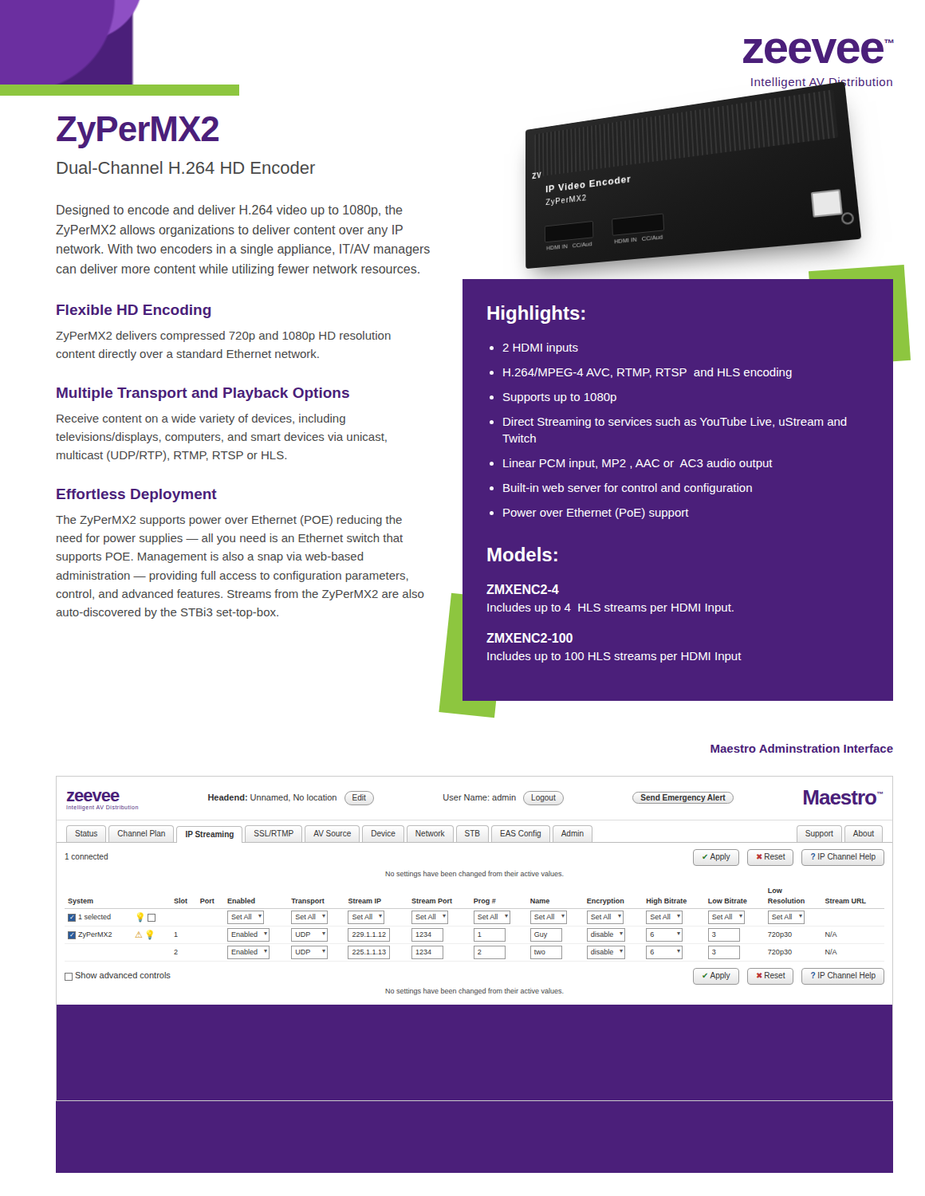zee vee™
Intelligent AV Distribution
ZyPerMX2
Dual-Channel H.264 HD Encoder
Designed to encode and deliver H.264 video up to 1080p, the ZyPerMX2 allows organizations to deliver content over any IP network. With two encoders in a single appliance, IT/AV managers can deliver more content while utilizing fewer network resources.
Flexible HD Encoding
ZyPerMX2 delivers compressed 720p and 1080p HD resolution content directly over a standard Ethernet network.
Multiple Transport and Playback Options
Receive content on a wide variety of devices, including televisions/displays, computers, and smart devices via unicast, multicast (UDP/RTP), RTMP, RTSP or HLS.
Effortless Deployment
The ZyPerMX2 supports power over Ethernet (POE) reducing the need for power supplies — all you need is an Ethernet switch that supports POE. Management is also a snap via web-based administration — providing full access to configuration parameters, control, and advanced features. Streams from the ZyPerMX2 are also auto-discovered by the STBi3 set-top-box.
ZV
IP Video Encoder ZyPerMX2
HDMI IN CC/Aud
HDMI IN CC/Aud
Highlights:
2 HDMI inputs
H.264/MPEG-4 AVC, RTMP, RTSP and HLS encoding
Supports up to 1080p
Direct Streaming to services such as YouTube Live, uStream and Twitch
Linear PCM input, MP2 , AAC or AC3 audio output
Built-in web server for control and configuration
Power over Ethernet (PoE) support
Models:
ZMXENC2-4
Includes up to 4 HLS streams per HDMI Input.
ZMXENC2-100
Includes up to 100 HLS streams per HDMI Input
Maestro Adminstration Interface
zeevee Intelligent AV Distribution
Headend: Unnamed, No location Edit
User Name: admin Logout
Send Emergency Alert
Maestro™
Status Channel Plan IP Streaming SSL/RTMP AV Source Device Network STB EAS Config Admin Support About
1 connected Apply Reset IP Channel Help
No settings have been changed from their active values.
| System | | Slot | Port | Enabled | Transport | Stream IP | Stream Port | Prog # | Name | Encryption | High Bitrate | Low Bitrate | Low Resolution | Stream URL |
| --- | --- | --- | --- | --- | --- | --- | --- | --- | --- | --- | --- | --- | --- | --- |
| 1 selected | 💡 | | | Set All | Set All | Set All | Set All | Set All | Set All | Set All | Set All | Set All | Set All | |
| ZyPerMX2 | ⚠ 💡 | 1 | | Enabled | UDP | 229.1.1.12 | 1234 | 1 | Guy | disable | 6 | 3 | 720p30 | N/A |
| | | 2 | | Enabled | UDP | 225.1.1.13 | 1234 | 2 | two | disable | 6 | 3 | 720p30 | N/A |
Show advanced controls Apply Reset IP Channel Help
No settings have been changed from their active values.